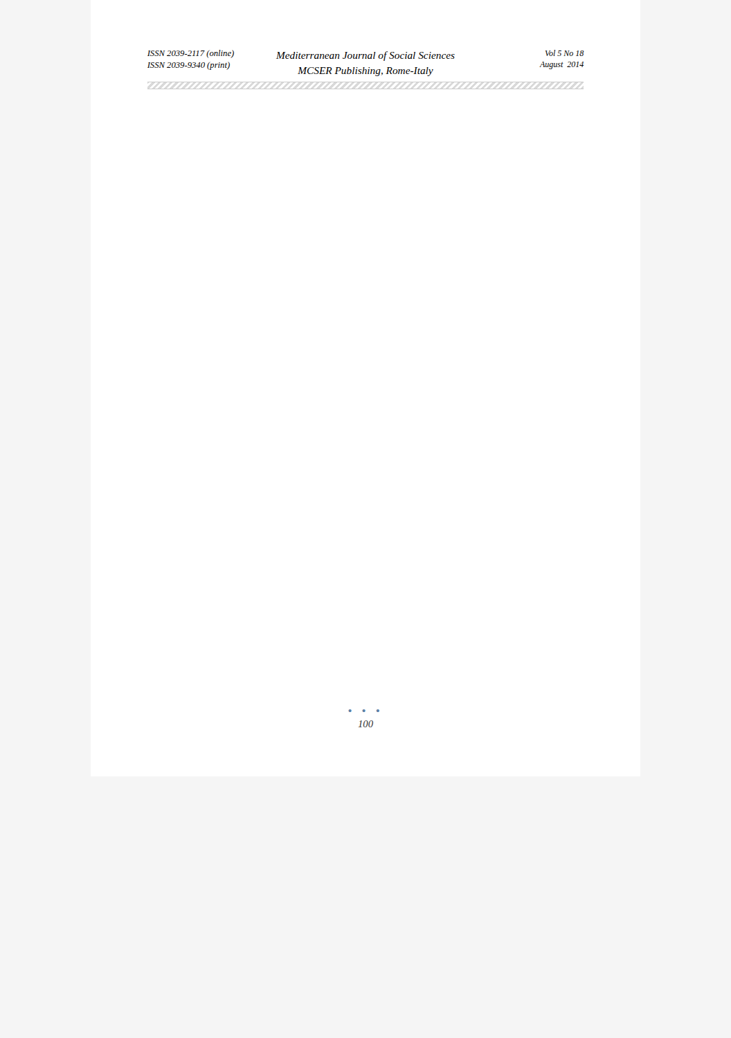| ISSN 2039-2117 (online) ISSN 2039-9340 (print) | Mediterranean Journal of Social Sciences MCSER Publishing, Rome-Italy | Vol 5 No 18 August 2014 |
• • •
100